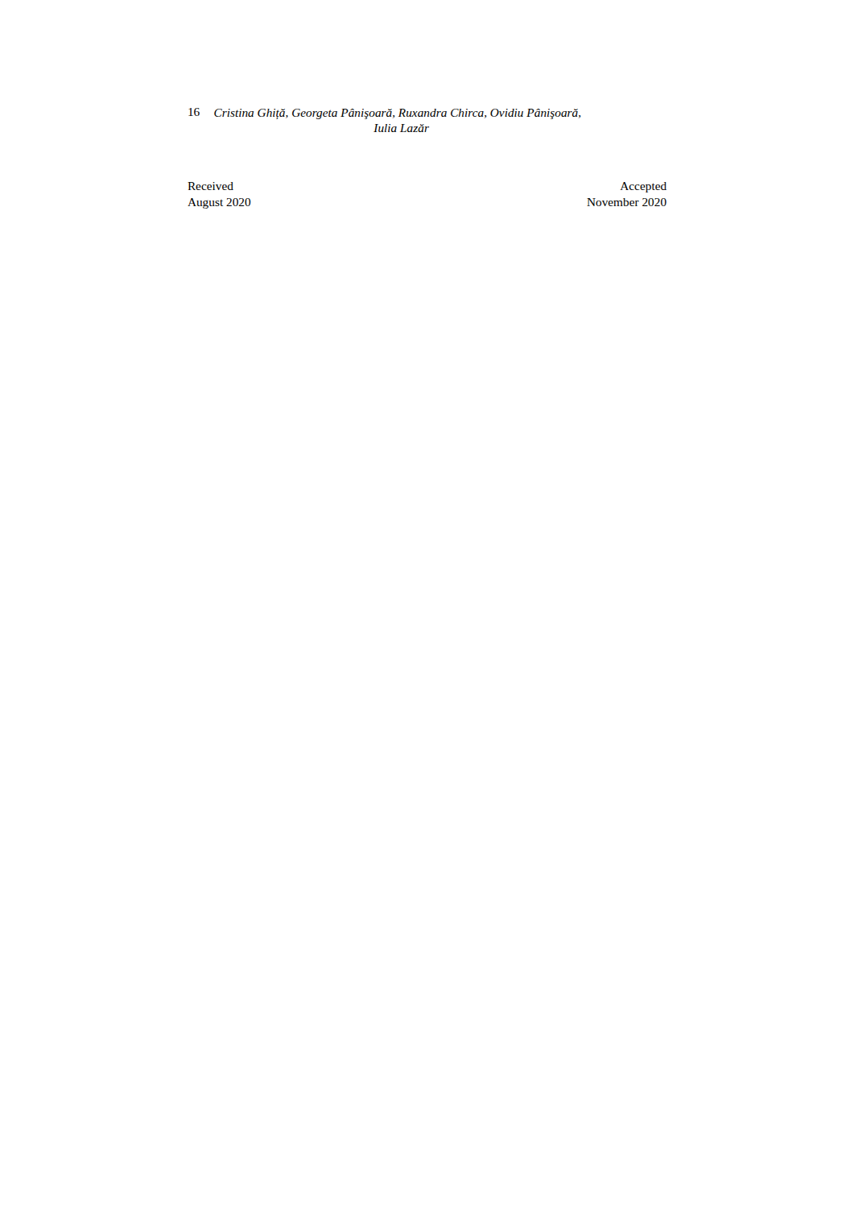16 Cristina Ghiță, Georgeta Pânişoară, Ruxandra Chirca, Ovidiu Pânişoară, Iulia Lazăr
Received August 2020
Accepted November 2020